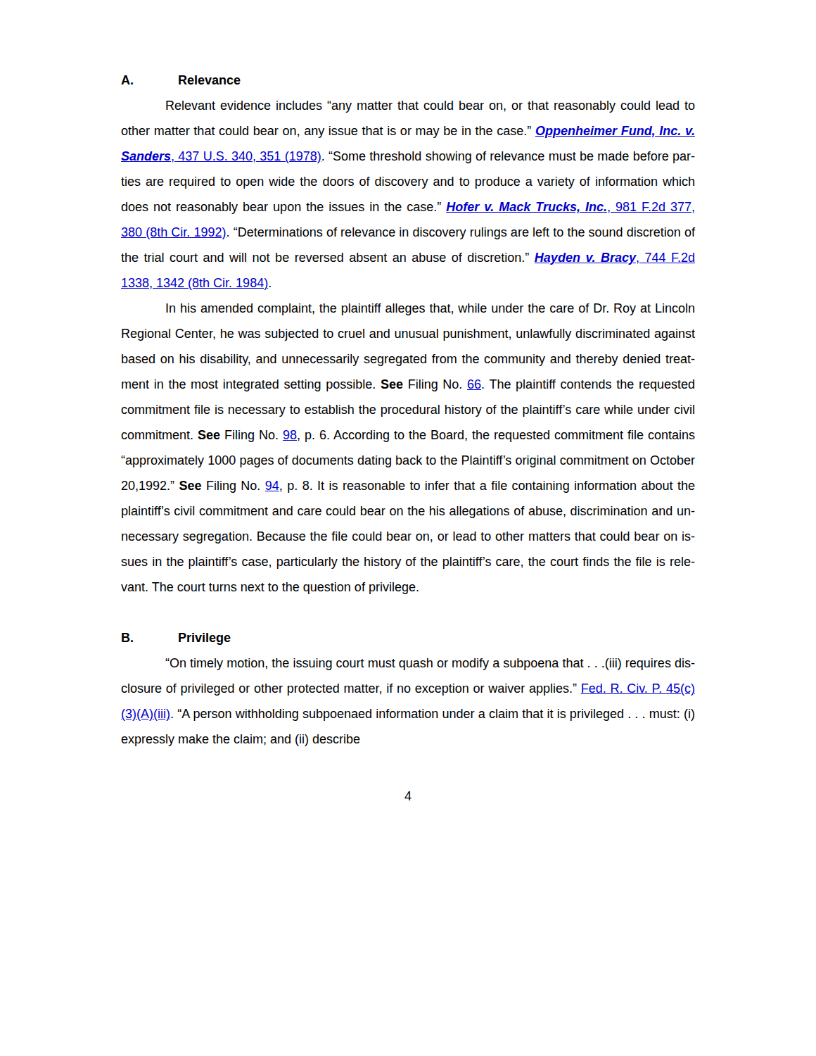A. Relevance
Relevant evidence includes “any matter that could bear on, or that reasonably could lead to other matter that could bear on, any issue that is or may be in the case.” Oppenheimer Fund, Inc. v. Sanders, 437 U.S. 340, 351 (1978). “Some threshold showing of relevance must be made before parties are required to open wide the doors of discovery and to produce a variety of information which does not reasonably bear upon the issues in the case.” Hofer v. Mack Trucks, Inc., 981 F.2d 377, 380 (8th Cir. 1992). “Determinations of relevance in discovery rulings are left to the sound discretion of the trial court and will not be reversed absent an abuse of discretion.” Hayden v. Bracy, 744 F.2d 1338, 1342 (8th Cir. 1984).
In his amended complaint, the plaintiff alleges that, while under the care of Dr. Roy at Lincoln Regional Center, he was subjected to cruel and unusual punishment, unlawfully discriminated against based on his disability, and unnecessarily segregated from the community and thereby denied treatment in the most integrated setting possible. See Filing No. 66. The plaintiff contends the requested commitment file is necessary to establish the procedural history of the plaintiff’s care while under civil commitment. See Filing No. 98, p. 6. According to the Board, the requested commitment file contains “approximately 1000 pages of documents dating back to the Plaintiff’s original commitment on October 20,1992.” See Filing No. 94, p. 8. It is reasonable to infer that a file containing information about the plaintiff’s civil commitment and care could bear on the his allegations of abuse, discrimination and unnecessary segregation. Because the file could bear on, or lead to other matters that could bear on issues in the plaintiff’s case, particularly the history of the plaintiff’s care, the court finds the file is relevant. The court turns next to the question of privilege.
B. Privilege
“On timely motion, the issuing court must quash or modify a subpoena that . . .(iii) requires disclosure of privileged or other protected matter, if no exception or waiver applies.” Fed. R. Civ. P. 45(c)(3)(A)(iii). “A person withholding subpoenaed information under a claim that it is privileged . . . must: (i) expressly make the claim; and (ii) describe
4